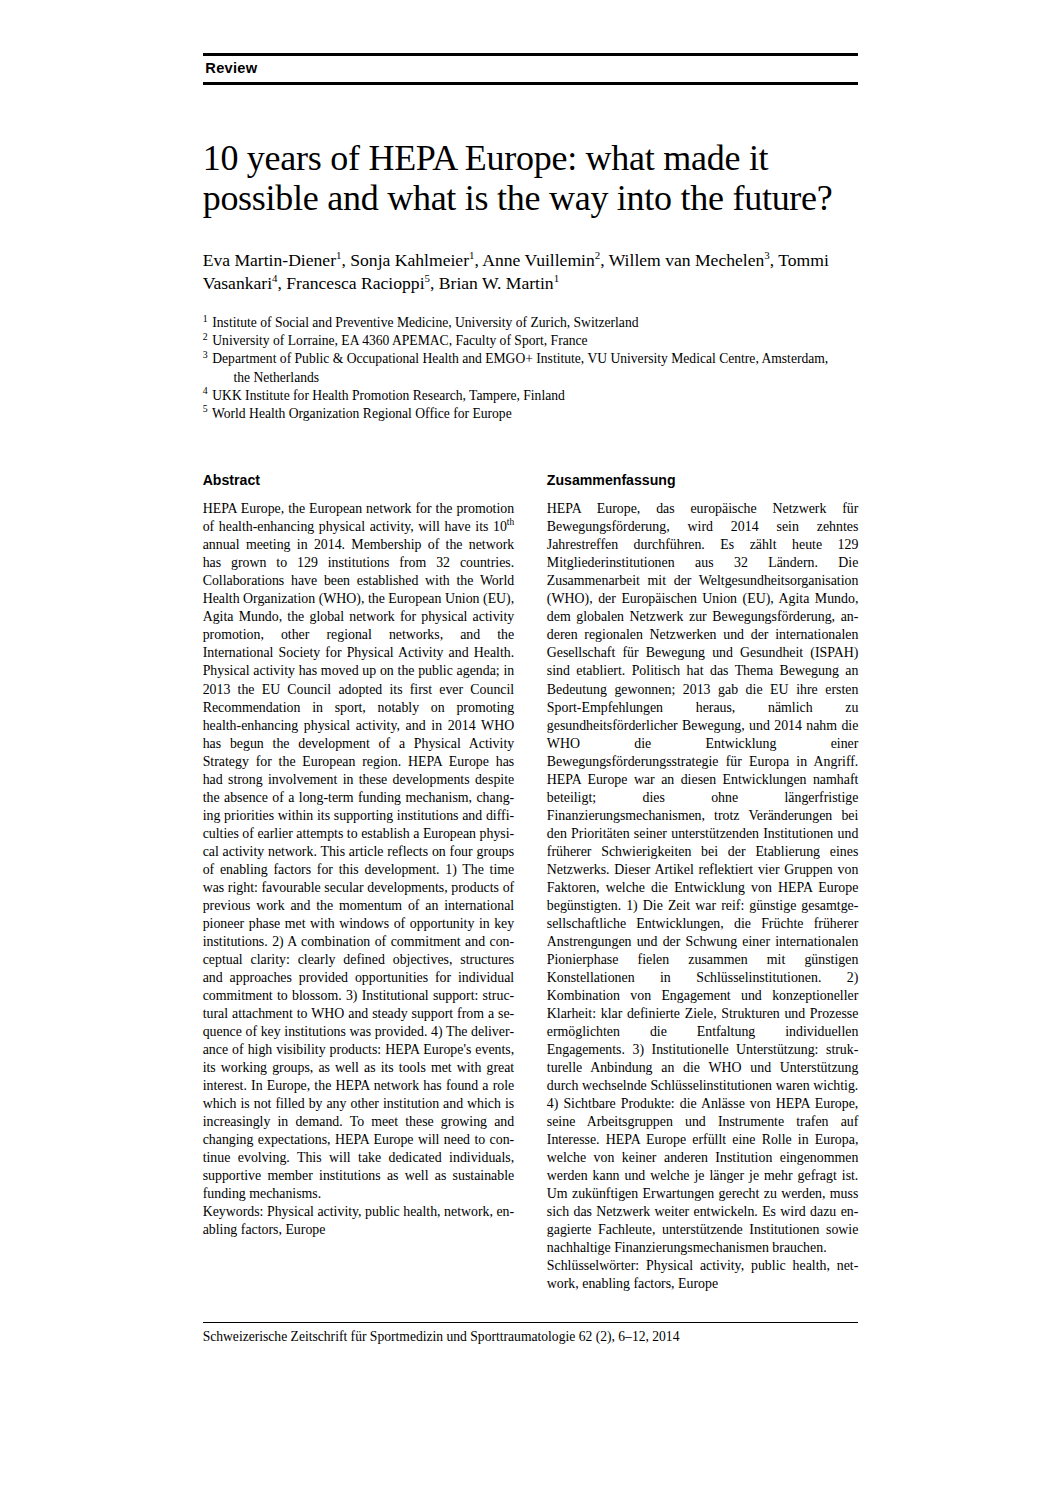Review
10 years of HEPA Europe: what made it possible and what is the way into the future?
Eva Martin-Diener1, Sonja Kahlmeier1, Anne Vuillemin2, Willem van Mechelen3, Tommi Vasankari4, Francesca Racioppi5, Brian W. Martin1
1 Institute of Social and Preventive Medicine, University of Zurich, Switzerland
2 University of Lorraine, EA 4360 APEMAC, Faculty of Sport, France
3 Department of Public & Occupational Health and EMGO+ Institute, VU University Medical Centre, Amsterdam,the Netherlands
4 UKK Institute for Health Promotion Research, Tampere, Finland
5 World Health Organization Regional Office for Europe
Abstract
HEPA Europe, the European network for the promotion of health-enhancing physical activity, will have its 10th annual meeting in 2014. Membership of the network has grown to 129 institutions from 32 countries. Collaborations have been established with the World Health Organization (WHO), the European Union (EU), Agita Mundo, the global network for physical activity promotion, other regional networks, and the International Society for Physical Activity and Health. Physical activity has moved up on the public agenda; in 2013 the EU Council adopted its first ever Council Recommendation in sport, notably on promoting health-enhancing physical activity, and in 2014 WHO has begun the development of a Physical Activity Strategy for the European region. HEPA Europe has had strong involvement in these developments despite the absence of a long-term funding mechanism, changing priorities within its supporting institutions and difficulties of earlier attempts to establish a European physical activity network. This article reflects on four groups of enabling factors for this development. 1) The time was right: favourable secular developments, products of previous work and the momentum of an international pioneer phase met with windows of opportunity in key institutions. 2) A combination of commitment and conceptual clarity: clearly defined objectives, structures and approaches provided opportunities for individual commitment to blossom. 3) Institutional support: structural attachment to WHO and steady support from a sequence of key institutions was provided. 4) The deliverance of high visibility products: HEPA Europe's events, its working groups, as well as its tools met with great interest. In Europe, the HEPA network has found a role which is not filled by any other institution and which is increasingly in demand. To meet these growing and changing expectations, HEPA Europe will need to continue evolving. This will take dedicated individuals, supportive member institutions as well as sustainable funding mechanisms.
Keywords: Physical activity, public health, network, enabling factors, Europe
Zusammenfassung
HEPA Europe, das europäische Netzwerk für Bewegungsförderung, wird 2014 sein zehntes Jahrestreffen durchführen. Es zählt heute 129 Mitgliederinstitutionen aus 32 Ländern. Die Zusammenarbeit mit der Weltgesundheitsorganisation (WHO), der Europäischen Union (EU), Agita Mundo, dem globalen Netzwerk zur Bewegungsförderung, anderen regionalen Netzwerken und der internationalen Gesellschaft für Bewegung und Gesundheit (ISPAH) sind etabliert. Politisch hat das Thema Bewegung an Bedeutung gewonnen; 2013 gab die EU ihre ersten Sport-Empfehlungen heraus, nämlich zu gesundheitsförderlicher Bewegung, und 2014 nahm die WHO die Entwicklung einer Bewegungsförderungsstrategie für Europa in Angriff. HEPA Europe war an diesen Entwicklungen namhaft beteiligt; dies ohne längerfristige Finanzierungsmechanismen, trotz Veränderungen bei den Prioritäten seiner unterstützenden Institutionen und früherer Schwierigkeiten bei der Etablierung eines Netzwerks. Dieser Artikel reflektiert vier Gruppen von Faktoren, welche die Entwicklung von HEPA Europe begünstigten. 1) Die Zeit war reif: günstige gesamtgesellschaftliche Entwicklungen, die Früchte früherer Anstrengungen und der Schwung einer internationalen Pionierphase fielen zusammen mit günstigen Konstellationen in Schlüsselinstitutionen. 2) Kombination von Engagement und konzeptioneller Klarheit: klar definierte Ziele, Strukturen und Prozesse ermöglichten die Entfaltung individuellen Engagements. 3) Institutionelle Unterstützung: strukturelle Anbindung an die WHO und Unterstützung durch wechselnde Schlüsselinstitutionen waren wichtig. 4) Sichtbare Produkte: die Anlässe von HEPA Europe, seine Arbeitsgruppen und Instrumente trafen auf Interesse. HEPA Europe erfüllt eine Rolle in Europa, welche von keiner anderen Institution eingenommen werden kann und welche je länger je mehr gefragt ist. Um zukünftigen Erwartungen gerecht zu werden, muss sich das Netzwerk weiter entwickeln. Es wird dazu engagierte Fachleute, unterstützende Institutionen sowie nachhaltige Finanzierungsmechanismen brauchen.
Schlüsselwörter: Physical activity, public health, network, enabling factors, Europe
Schweizerische Zeitschrift für Sportmedizin und Sporttraumatologie 62 (2), 6–12, 2014